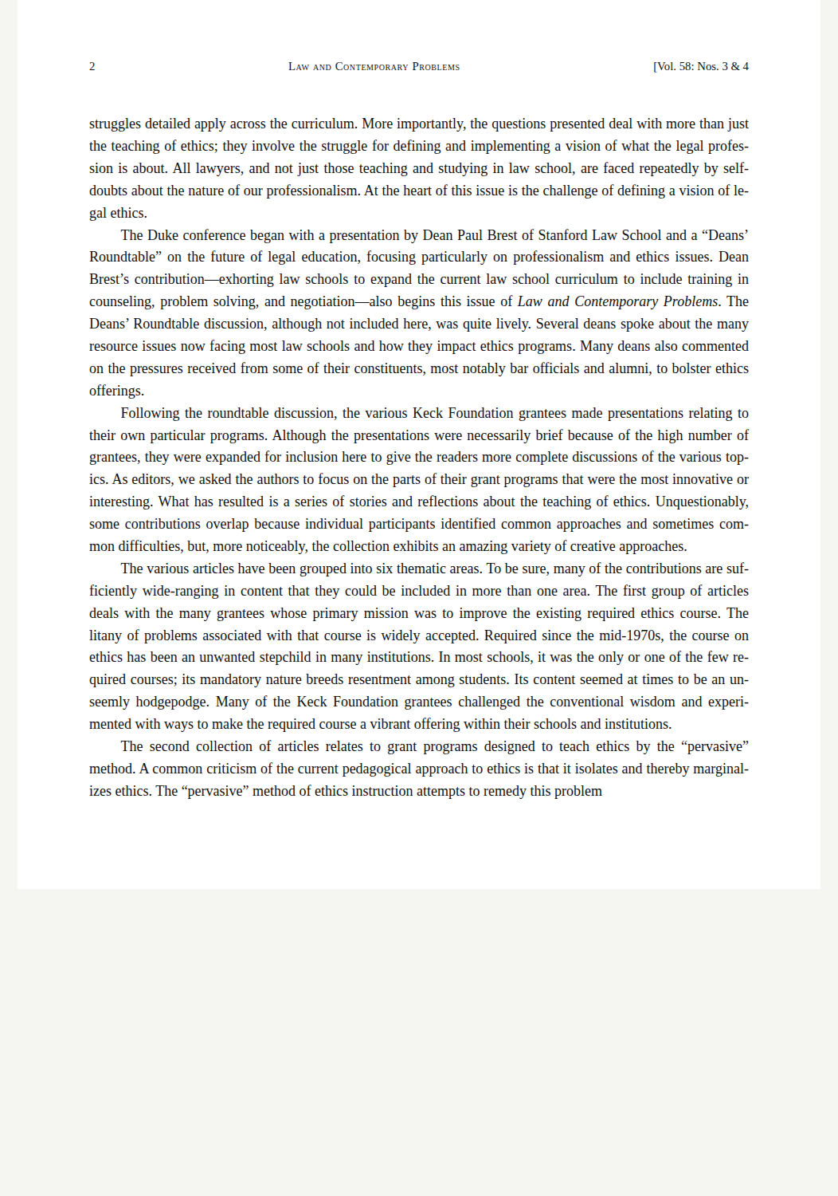2 Law and Contemporary Problems [Vol. 58: Nos. 3 & 4
struggles detailed apply across the curriculum. More importantly, the questions presented deal with more than just the teaching of ethics; they involve the struggle for defining and implementing a vision of what the legal profession is about. All lawyers, and not just those teaching and studying in law school, are faced repeatedly by self-doubts about the nature of our professionalism. At the heart of this issue is the challenge of defining a vision of legal ethics.
The Duke conference began with a presentation by Dean Paul Brest of Stanford Law School and a “Deans’ Roundtable” on the future of legal education, focusing particularly on professionalism and ethics issues. Dean Brest’s contribution—exhorting law schools to expand the current law school curriculum to include training in counseling, problem solving, and negotiation—also begins this issue of Law and Contemporary Problems. The Deans’ Roundtable discussion, although not included here, was quite lively. Several deans spoke about the many resource issues now facing most law schools and how they impact ethics programs. Many deans also commented on the pressures received from some of their constituents, most notably bar officials and alumni, to bolster ethics offerings.
Following the roundtable discussion, the various Keck Foundation grantees made presentations relating to their own particular programs. Although the presentations were necessarily brief because of the high number of grantees, they were expanded for inclusion here to give the readers more complete discussions of the various topics. As editors, we asked the authors to focus on the parts of their grant programs that were the most innovative or interesting. What has resulted is a series of stories and reflections about the teaching of ethics. Unquestionably, some contributions overlap because individual participants identified common approaches and sometimes common difficulties, but, more noticeably, the collection exhibits an amazing variety of creative approaches.
The various articles have been grouped into six thematic areas. To be sure, many of the contributions are sufficiently wide-ranging in content that they could be included in more than one area. The first group of articles deals with the many grantees whose primary mission was to improve the existing required ethics course. The litany of problems associated with that course is widely accepted. Required since the mid-1970s, the course on ethics has been an unwanted stepchild in many institutions. In most schools, it was the only or one of the few required courses; its mandatory nature breeds resentment among students. Its content seemed at times to be an unseemly hodgepodge. Many of the Keck Foundation grantees challenged the conventional wisdom and experimented with ways to make the required course a vibrant offering within their schools and institutions.
The second collection of articles relates to grant programs designed to teach ethics by the “pervasive” method. A common criticism of the current pedagogical approach to ethics is that it isolates and thereby marginalizes ethics. The “pervasive” method of ethics instruction attempts to remedy this problem